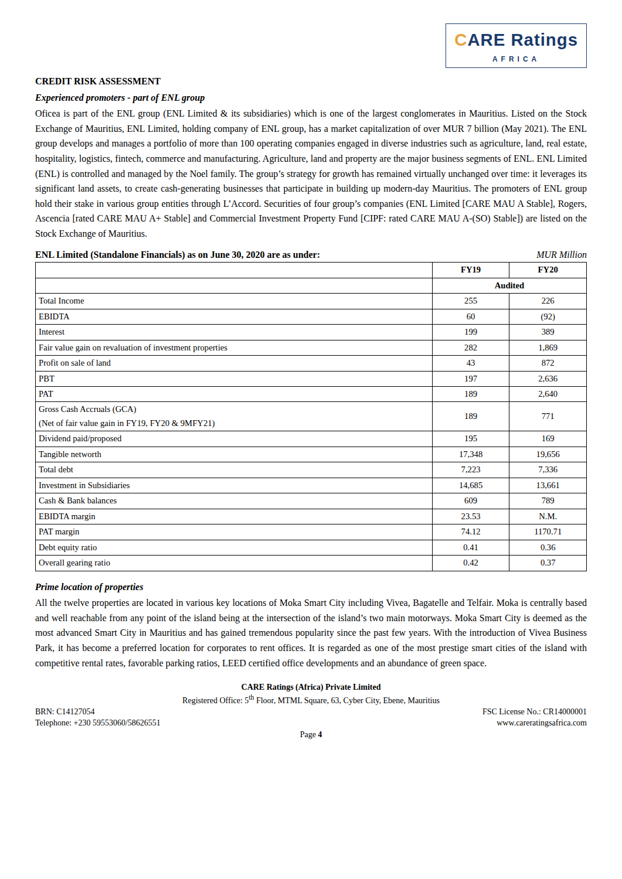CARE Ratings
AFRICA
Credit Risk Assessment
Experienced promoters - part of ENL group
Oficea is part of the ENL group (ENL Limited & its subsidiaries) which is one of the largest conglomerates in Mauritius. Listed on the Stock Exchange of Mauritius, ENL Limited, holding company of ENL group, has a market capitalization of over MUR 7 billion (May 2021). The ENL group develops and manages a portfolio of more than 100 operating companies engaged in diverse industries such as agriculture, land, real estate, hospitality, logistics, fintech, commerce and manufacturing. Agriculture, land and property are the major business segments of ENL. ENL Limited (ENL) is controlled and managed by the Noel family. The group’s strategy for growth has remained virtually unchanged over time: it leverages its significant land assets, to create cash-generating businesses that participate in building up modern-day Mauritius. The promoters of ENL group hold their stake in various group entities through L’Accord. Securities of four group’s companies (ENL Limited [CARE MAU A Stable], Rogers, Ascencia [rated CARE MAU A+ Stable] and Commercial Investment Property Fund [CIPF: rated CARE MAU A-(SO) Stable]) are listed on the Stock Exchange of Mauritius.
ENL Limited (Standalone Financials) as on June 30, 2020 are as under: MUR Million
| | FY19 | FY20 |
| --- | --- | --- |
| | Audited |
| Total Income | 255 | 226 |
| EBIDTA | 60 | (92) |
| Interest | 199 | 389 |
| Fair value gain on revaluation of investment properties | 282 | 1,869 |
| Profit on sale of land | 43 | 872 |
| PBT | 197 | 2,636 |
| PAT | 189 | 2,640 |
| Gross Cash Accruals (GCA) (Net of fair value gain in FY19, FY20 & 9MFY21) | 189 | 771 |
| Dividend paid/proposed | 195 | 169 |
| Tangible networth | 17,348 | 19,656 |
| Total debt | 7,223 | 7,336 |
| Investment in Subsidiaries | 14,685 | 13,661 |
| Cash & Bank balances | 609 | 789 |
| EBIDTA margin | 23.53 | N.M. |
| PAT margin | 74.12 | 1170.71 |
| Debt equity ratio | 0.41 | 0.36 |
| Overall gearing ratio | 0.42 | 0.37 |
Prime location of properties
All the twelve properties are located in various key locations of Moka Smart City including Vivea, Bagatelle and Telfair. Moka is centrally based and well reachable from any point of the island being at the intersection of the island’s two main motorways. Moka Smart City is deemed as the most advanced Smart City in Mauritius and has gained tremendous popularity since the past few years. With the introduction of Vivea Business Park, it has become a preferred location for corporates to rent offices. It is regarded as one of the most prestige smart cities of the island with competitive rental rates, favorable parking ratios, LEED certified office developments and an abundance of green space.
CARE Ratings (Africa) Private Limited
Registered Office: 5th Floor, MTML Square, 63, Cyber City, Ebene, Mauritius
BRN: C14127054 FSC License No.: CR14000001
Telephone: +230 59553060/58626551 www.careratingsafrica.com
Page 4